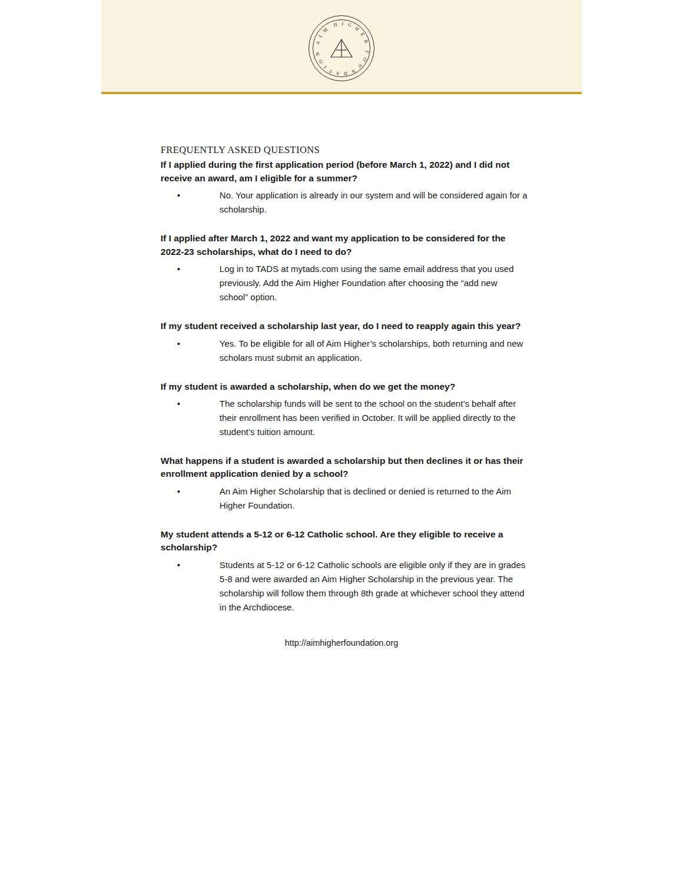A I M H I G H E R F O U N D A T I O N
FREQUENTLY ASKED QUESTIONS
If I applied during the first application period (before March 1, 2022) and I did not receive an award, am I eligible for a summer?
No. Your application is already in our system and will be considered again for a scholarship.
If I applied after March 1, 2022 and want my application to be considered for the 2022-23 scholarships, what do I need to do?
Log in to TADS at mytads.com using the same email address that you used previously. Add the Aim Higher Foundation after choosing the “add new school” option.
If my student received a scholarship last year, do I need to reapply again this year?
Yes. To be eligible for all of Aim Higher’s scholarships, both returning and new scholars must submit an application.
If my student is awarded a scholarship, when do we get the money?
The scholarship funds will be sent to the school on the student’s behalf after their enrollment has been verified in October. It will be applied directly to the student’s tuition amount.
What happens if a student is awarded a scholarship but then declines it or has their enrollment application denied by a school?
An Aim Higher Scholarship that is declined or denied is returned to the Aim Higher Foundation.
My student attends a 5-12 or 6-12 Catholic school. Are they eligible to receive a scholarship?
Students at 5-12 or 6-12 Catholic schools are eligible only if they are in grades 5-8 and were awarded an Aim Higher Scholarship in the previous year. The scholarship will follow them through 8th grade at whichever school they attend in the Archdiocese.
http://aimhigherfoundation.org